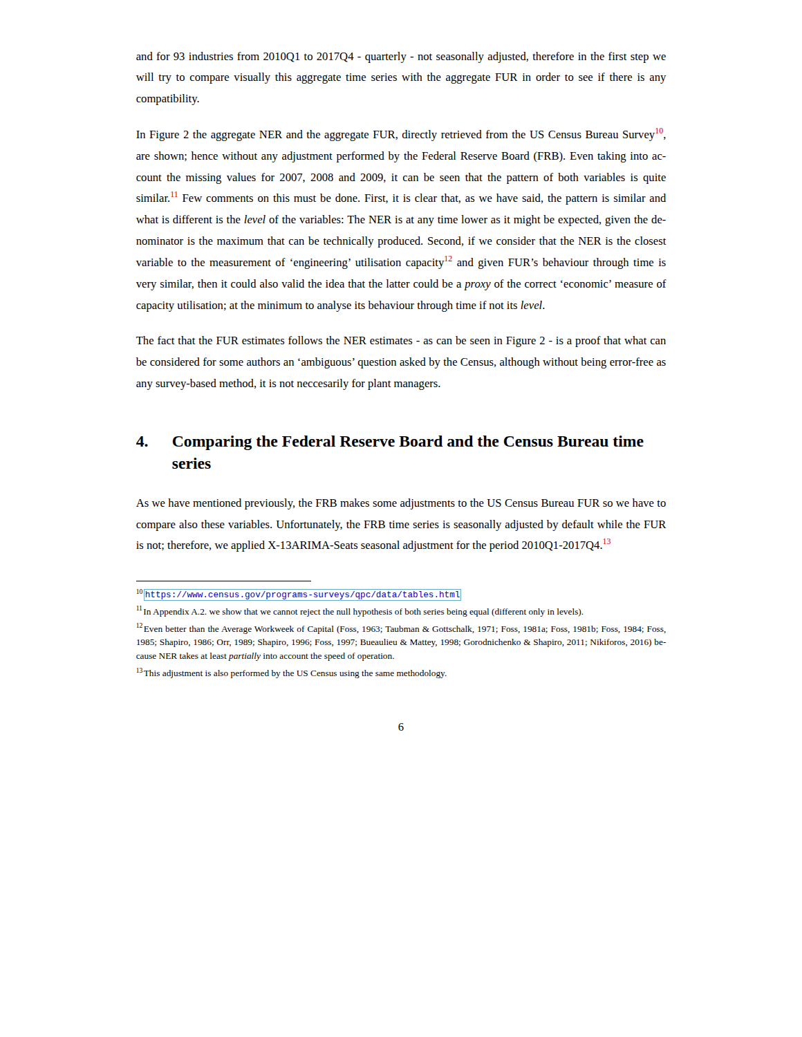and for 93 industries from 2010Q1 to 2017Q4 - quarterly - not seasonally adjusted, therefore in the first step we will try to compare visually this aggregate time series with the aggregate FUR in order to see if there is any compatibility.
In Figure 2 the aggregate NER and the aggregate FUR, directly retrieved from the US Census Bureau Survey10, are shown; hence without any adjustment performed by the Federal Reserve Board (FRB). Even taking into account the missing values for 2007, 2008 and 2009, it can be seen that the pattern of both variables is quite similar.11 Few comments on this must be done. First, it is clear that, as we have said, the pattern is similar and what is different is the level of the variables: The NER is at any time lower as it might be expected, given the denominator is the maximum that can be technically produced. Second, if we consider that the NER is the closest variable to the measurement of ‘engineering’ utilisation capacity12 and given FUR’s behaviour through time is very similar, then it could also valid the idea that the latter could be a proxy of the correct ‘economic’ measure of capacity utilisation; at the minimum to analyse its behaviour through time if not its level.
The fact that the FUR estimates follows the NER estimates - as can be seen in Figure 2 - is a proof that what can be considered for some authors an ‘ambiguous’ question asked by the Census, although without being error-free as any survey-based method, it is not neccesarily for plant managers.
4. Comparing the Federal Reserve Board and the Census Bureau time series
As we have mentioned previously, the FRB makes some adjustments to the US Census Bureau FUR so we have to compare also these variables. Unfortunately, the FRB time series is seasonally adjusted by default while the FUR is not; therefore, we applied X-13ARIMA-Seats seasonal adjustment for the period 2010Q1-2017Q4.13
10https://www.census.gov/programs-surveys/qpc/data/tables.html
11In Appendix A.2. we show that we cannot reject the null hypothesis of both series being equal (different only in levels).
12Even better than the Average Workweek of Capital (Foss, 1963; Taubman & Gottschalk, 1971; Foss, 1981a; Foss, 1981b; Foss, 1984; Foss, 1985; Shapiro, 1986; Orr, 1989; Shapiro, 1996; Foss, 1997; Bueaulieu & Mattey, 1998; Gorodnichenko & Shapiro, 2011; Nikiforos, 2016) because NER takes at least partially into account the speed of operation.
13This adjustment is also performed by the US Census using the same methodology.
6